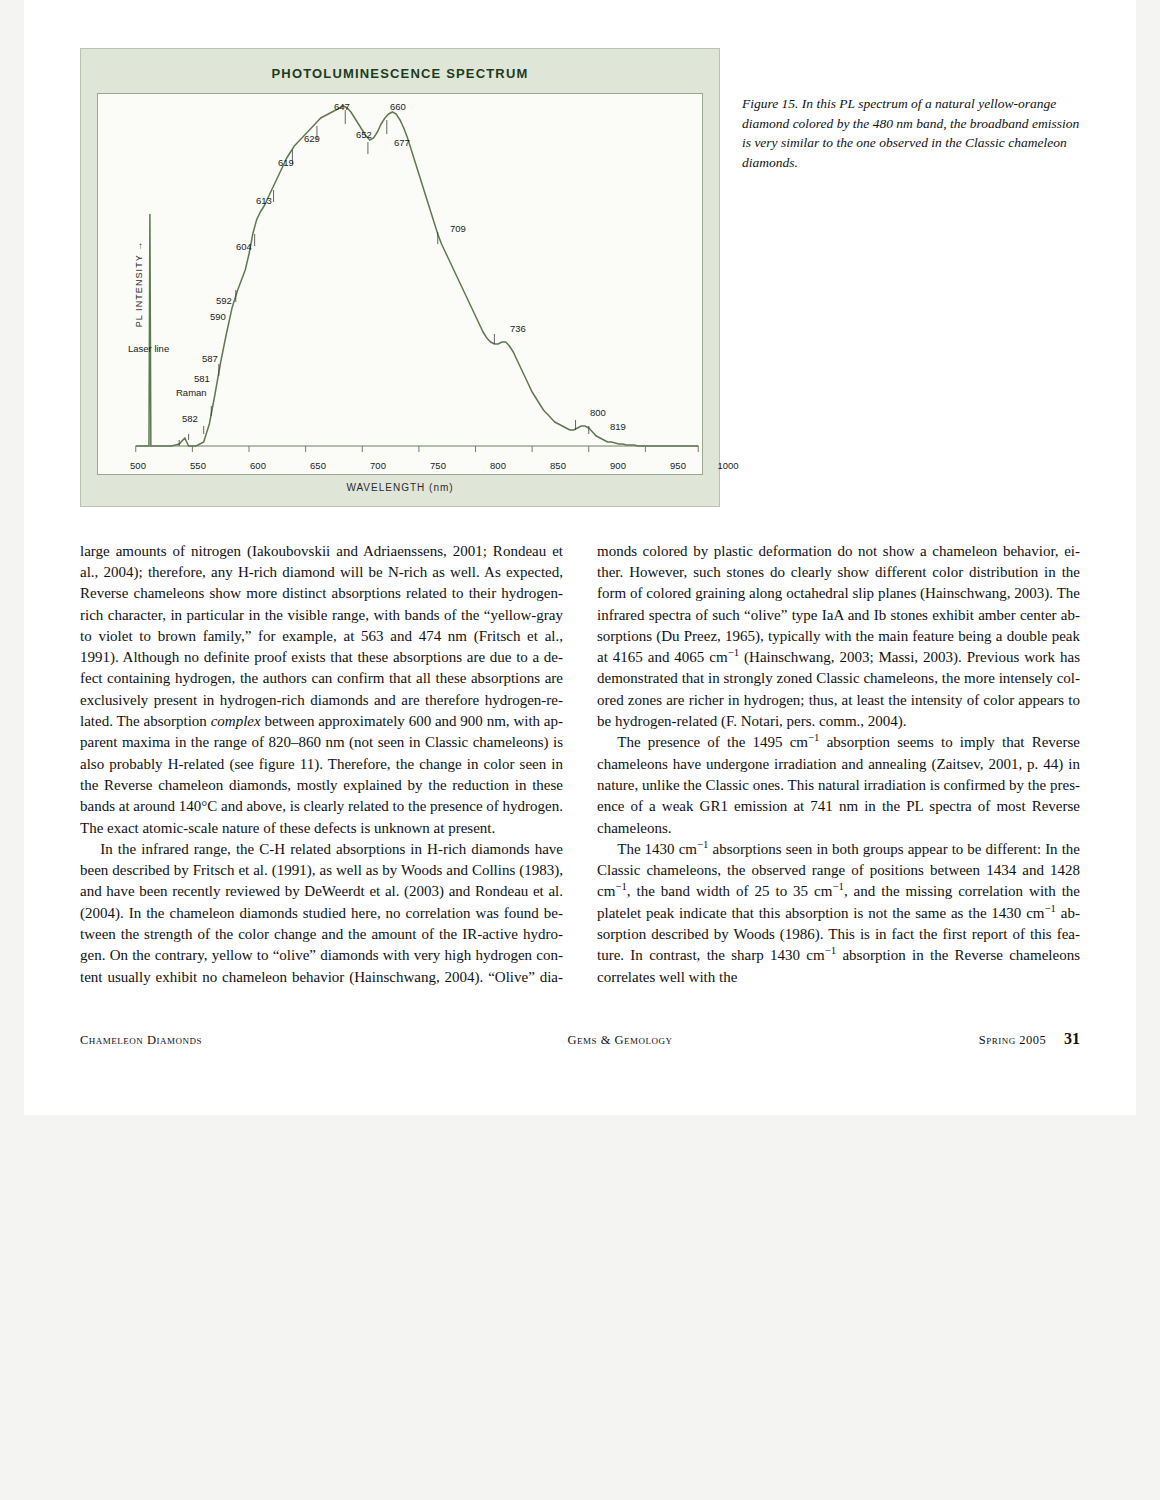Photoluminescence Spectrum
PL INTENSITY → 647 660 652 677 629 619 613 604 592 590 587 581 582 Laser line Raman 709 736 800 819 500 550 600 650 700 750 800 850 900 950 1000
WAVELENGTH (nm)
Figure 15. In this PL spectrum of a natural yellow-orange diamond colored by the 480 nm band, the broadband emission is very similar to the one observed in the Classic chameleon diamonds.
large amounts of nitrogen (Iakoubovskii and Adriaenssens, 2001; Rondeau et al., 2004); therefore, any H-rich diamond will be N-rich as well. As expected, Reverse chameleons show more distinct absorptions related to their hydrogen-rich character, in particular in the visible range, with bands of the “yellow-gray to violet to brown family,” for example, at 563 and 474 nm (Fritsch et al., 1991). Although no definite proof exists that these absorptions are due to a defect containing hydrogen, the authors can confirm that all these absorptions are exclusively present in hydrogen-rich diamonds and are therefore hydrogen-related. The absorption complex between approximately 600 and 900 nm, with apparent maxima in the range of 820–860 nm (not seen in Classic chameleons) is also probably H-related (see figure 11). Therefore, the change in color seen in the Reverse chameleon diamonds, mostly explained by the reduction in these bands at around 140°C and above, is clearly related to the presence of hydrogen. The exact atomic-scale nature of these defects is unknown at present.
In the infrared range, the C-H related absorptions in H-rich diamonds have been described by Fritsch et al. (1991), as well as by Woods and Collins (1983), and have been recently reviewed by DeWeerdt et al. (2003) and Rondeau et al. (2004). In the chameleon diamonds studied here, no correlation was found between the strength of the color change and the amount of the IR-active hydrogen. On the contrary, yellow to “olive” diamonds with very high hydrogen content usually exhibit no chameleon behavior (Hainschwang, 2004). “Olive” diamonds colored by plastic deformation do not show a chameleon behavior, either. However, such stones do clearly show different color distribution in the form of colored graining along octahedral slip planes (Hainschwang, 2003). The infrared spectra of such “olive” type IaA and Ib stones exhibit amber center absorptions (Du Preez, 1965), typically with the main feature being a double peak at 4165 and 4065 cm−1 (Hainschwang, 2003; Massi, 2003). Previous work has demonstrated that in strongly zoned Classic chameleons, the more intensely colored zones are richer in hydrogen; thus, at least the intensity of color appears to be hydrogen-related (F. Notari, pers. comm., 2004).
The presence of the 1495 cm−1 absorption seems to imply that Reverse chameleons have undergone irradiation and annealing (Zaitsev, 2001, p. 44) in nature, unlike the Classic ones. This natural irradiation is confirmed by the presence of a weak GR1 emission at 741 nm in the PL spectra of most Reverse chameleons.
The 1430 cm−1 absorptions seen in both groups appear to be different: In the Classic chameleons, the observed range of positions between 1434 and 1428 cm−1, the band width of 25 to 35 cm−1, and the missing correlation with the platelet peak indicate that this absorption is not the same as the 1430 cm−1 absorption described by Woods (1986). This is in fact the first report of this feature. In contrast, the sharp 1430 cm−1 absorption in the Reverse chameleons correlates well with the
Chameleon Diamonds
Gems & Gemology
Spring 2005 31